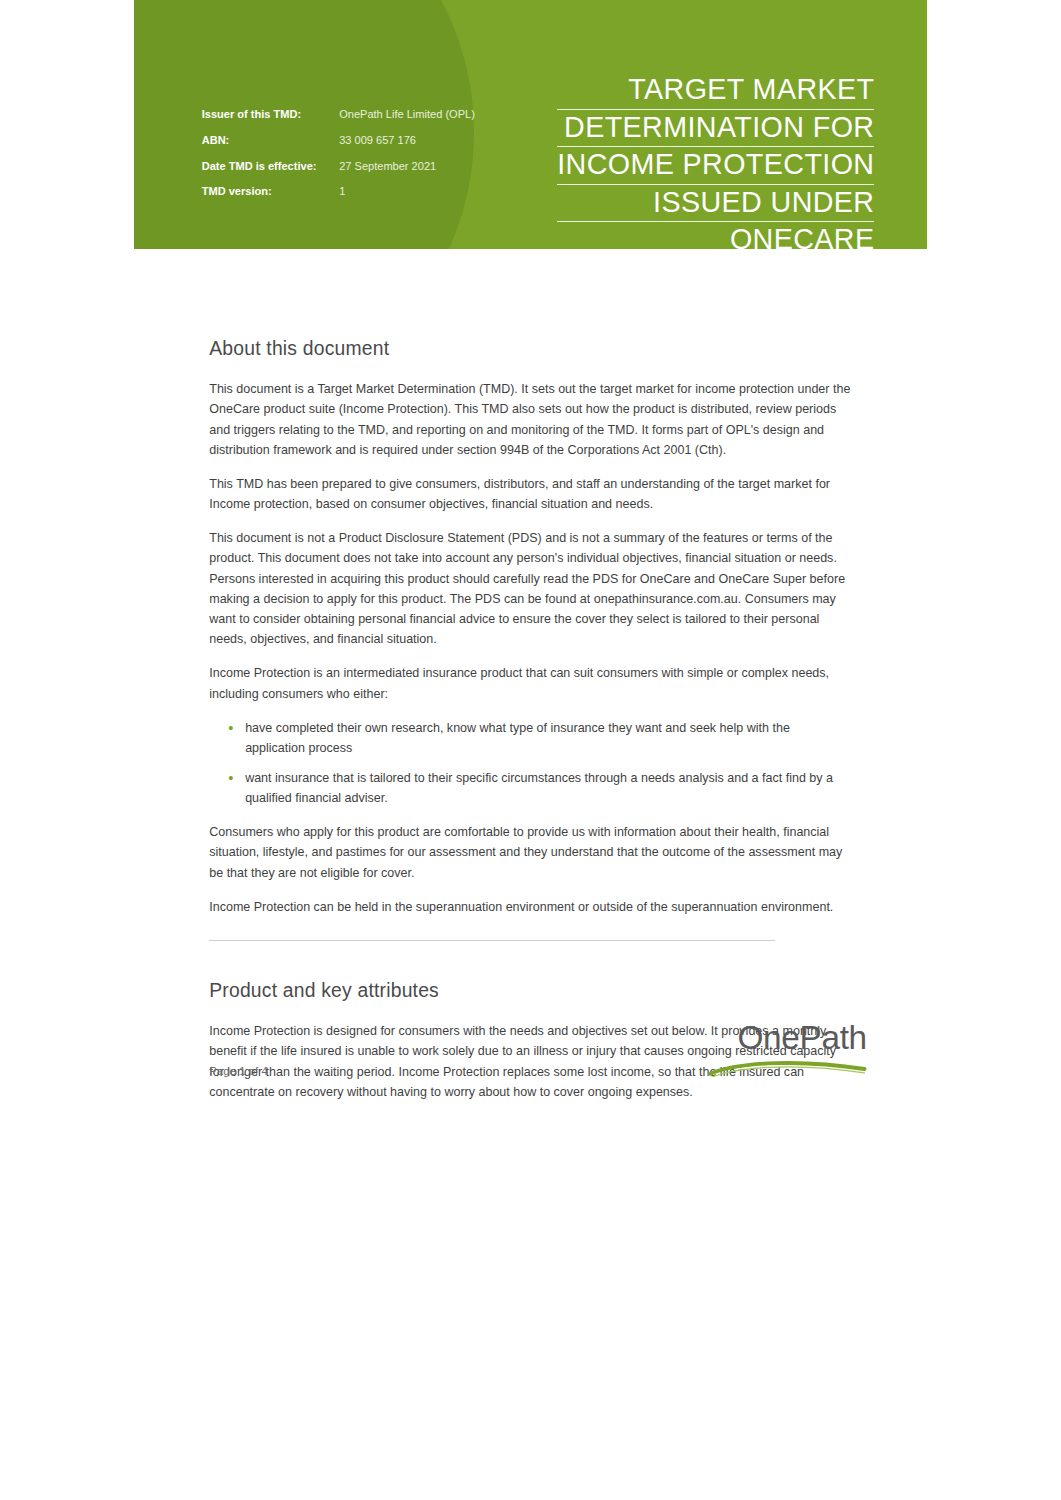| Issuer of this TMD: | OnePath Life Limited (OPL) |
| ABN: | 33 009 657 176 |
| Date TMD is effective: | 27 September 2021 |
| TMD version: | 1 |
Target Market Determination for Income Protection issued under OneCare
About this document
This document is a Target Market Determination (TMD). It sets out the target market for income protection under the OneCare product suite (Income Protection). This TMD also sets out how the product is distributed, review periods and triggers relating to the TMD, and reporting on and monitoring of the TMD. It forms part of OPL's design and distribution framework and is required under section 994B of the Corporations Act 2001 (Cth).
This TMD has been prepared to give consumers, distributors, and staff an understanding of the target market for Income protection, based on consumer objectives, financial situation and needs.
This document is not a Product Disclosure Statement (PDS) and is not a summary of the features or terms of the product. This document does not take into account any person's individual objectives, financial situation or needs. Persons interested in acquiring this product should carefully read the PDS for OneCare and OneCare Super before making a decision to apply for this product. The PDS can be found at onepathinsurance.com.au. Consumers may want to consider obtaining personal financial advice to ensure the cover they select is tailored to their personal needs, objectives, and financial situation.
Income Protection is an intermediated insurance product that can suit consumers with simple or complex needs, including consumers who either:
have completed their own research, know what type of insurance they want and seek help with the application process
want insurance that is tailored to their specific circumstances through a needs analysis and a fact find by a qualified financial adviser.
Consumers who apply for this product are comfortable to provide us with information about their health, financial situation, lifestyle, and pastimes for our assessment and they understand that the outcome of the assessment may be that they are not eligible for cover.
Income Protection can be held in the superannuation environment or outside of the superannuation environment.
Product and key attributes
Income Protection is designed for consumers with the needs and objectives set out below. It provides a monthly benefit if the life insured is unable to work solely due to an illness or injury that causes ongoing restricted capacity for longer than the waiting period. Income Protection replaces some lost income, so that the life insured can concentrate on recovery without having to worry about how to cover ongoing expenses.
Page 1 of 4
One Path